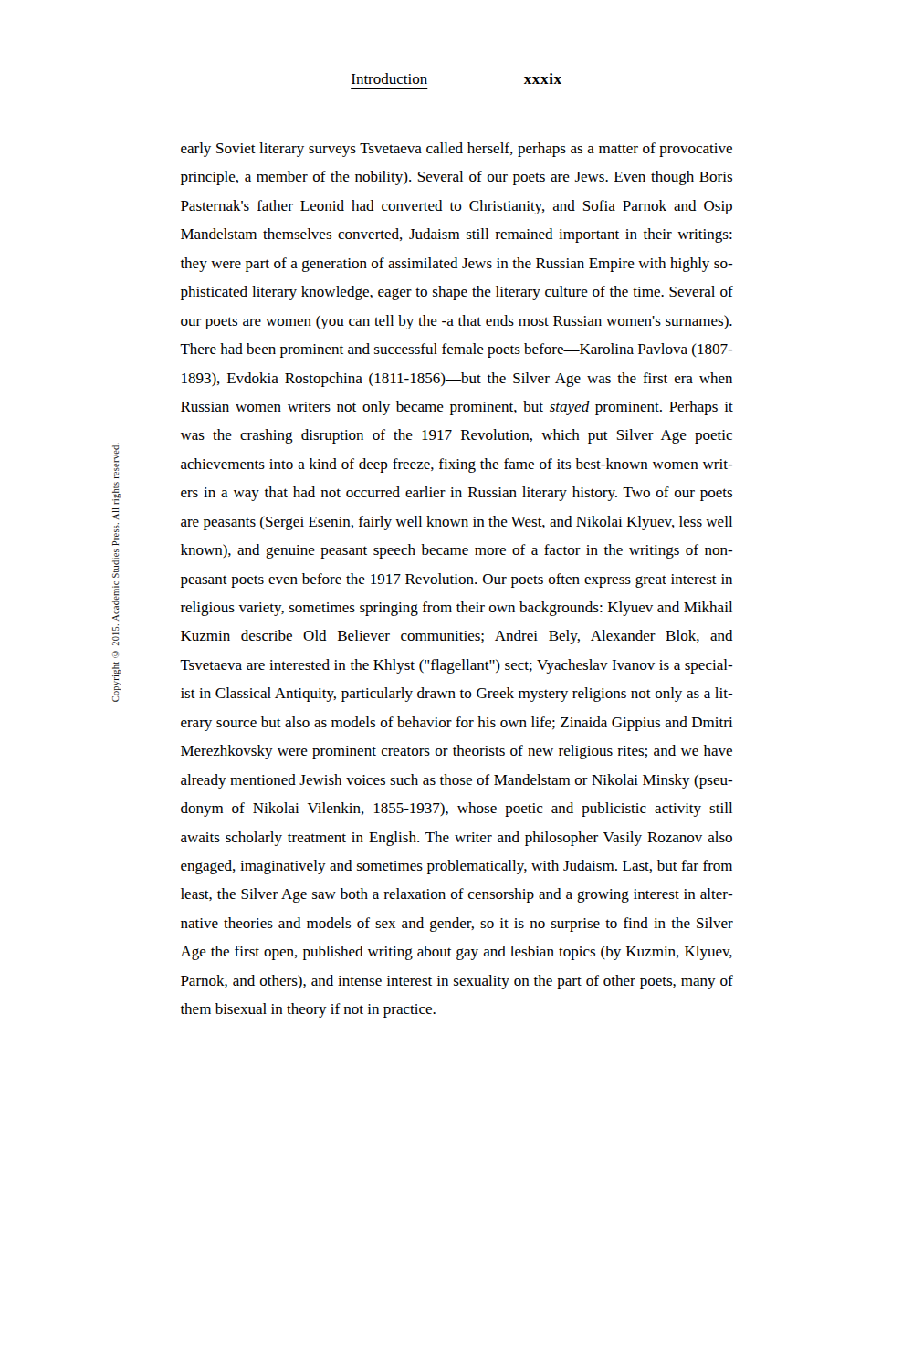Copyright © 2015. Academic Studies Press. All rights reserved.
Introduction xxxix
early Soviet literary surveys Tsvetaeva called herself, perhaps as a matter of provocative principle, a member of the nobility). Several of our poets are Jews. Even though Boris Pasternak's father Leonid had converted to Christianity, and Sofia Parnok and Osip Mandelstam themselves converted, Judaism still remained important in their writings: they were part of a generation of assimilated Jews in the Russian Empire with highly sophisticated literary knowledge, eager to shape the literary culture of the time. Several of our poets are women (you can tell by the -a that ends most Russian women's surnames). There had been prominent and successful female poets before—Karolina Pavlova (1807-1893), Evdokia Rostopchina (1811-1856)—but the Silver Age was the first era when Russian women writers not only became prominent, but stayed prominent. Perhaps it was the crashing disruption of the 1917 Revolution, which put Silver Age poetic achievements into a kind of deep freeze, fixing the fame of its best-known women writers in a way that had not occurred earlier in Russian literary history. Two of our poets are peasants (Sergei Esenin, fairly well known in the West, and Nikolai Klyuev, less well known), and genuine peasant speech became more of a factor in the writings of non-peasant poets even before the 1917 Revolution. Our poets often express great interest in religious variety, sometimes springing from their own backgrounds: Klyuev and Mikhail Kuzmin describe Old Believer communities; Andrei Bely, Alexander Blok, and Tsvetaeva are interested in the Khlyst ("flagellant") sect; Vyacheslav Ivanov is a specialist in Classical Antiquity, particularly drawn to Greek mystery religions not only as a literary source but also as models of behavior for his own life; Zinaida Gippius and Dmitri Merezhkovsky were prominent creators or theorists of new religious rites; and we have already mentioned Jewish voices such as those of Mandelstam or Nikolai Minsky (pseudonym of Nikolai Vilenkin, 1855-1937), whose poetic and publicistic activity still awaits scholarly treatment in English. The writer and philosopher Vasily Rozanov also engaged, imaginatively and sometimes problematically, with Judaism. Last, but far from least, the Silver Age saw both a relaxation of censorship and a growing interest in alternative theories and models of sex and gender, so it is no surprise to find in the Silver Age the first open, published writing about gay and lesbian topics (by Kuzmin, Klyuev, Parnok, and others), and intense interest in sexuality on the part of other poets, many of them bisexual in theory if not in practice.